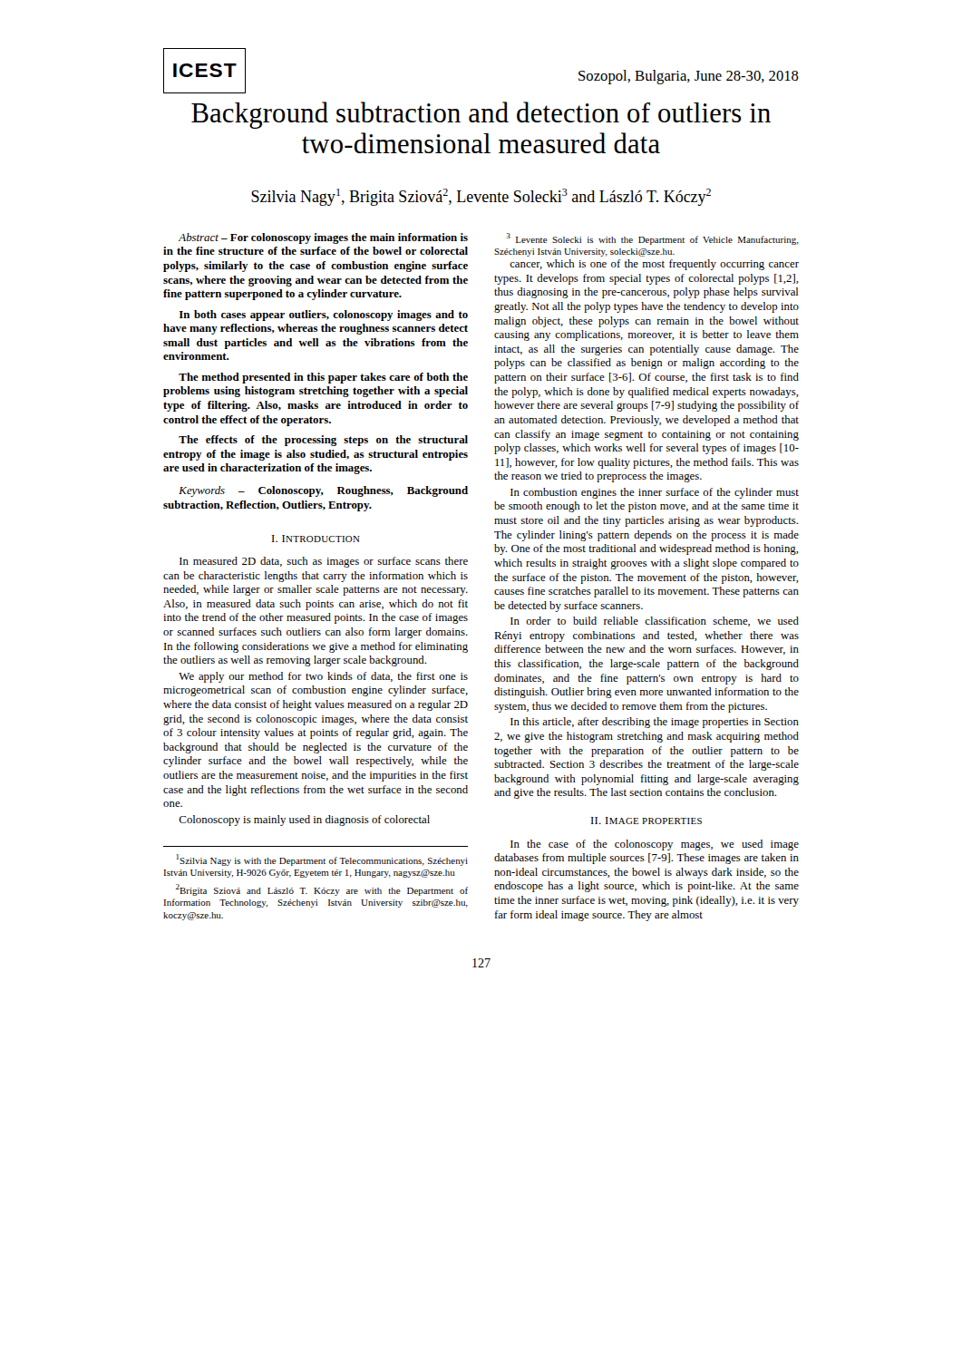ICEST
Sozopol, Bulgaria, June 28-30, 2018
Background subtraction and detection of outliers in two-dimensional measured data
Szilvia Nagy1, Brigita Sziová2, Levente Solecki3 and László T. Kóczy2
Abstract – For colonoscopy images the main information is in the fine structure of the surface of the bowel or colorectal polyps, similarly to the case of combustion engine surface scans, where the grooving and wear can be detected from the fine pattern superponed to a cylinder curvature.
In both cases appear outliers, colonoscopy images and to have many reflections, whereas the roughness scanners detect small dust particles and well as the vibrations from the environment.
The method presented in this paper takes care of both the problems using histogram stretching together with a special type of filtering. Also, masks are introduced in order to control the effect of the operators.
The effects of the processing steps on the structural entropy of the image is also studied, as structural entropies are used in characterization of the images.
Keywords – Colonoscopy, Roughness, Background subtraction, Reflection, Outliers, Entropy.
I. INTRODUCTION
In measured 2D data, such as images or surface scans there can be characteristic lengths that carry the information which is needed, while larger or smaller scale patterns are not necessary. Also, in measured data such points can arise, which do not fit into the trend of the other measured points. In the case of images or scanned surfaces such outliers can also form larger domains. In the following considerations we give a method for eliminating the outliers as well as removing larger scale background.
We apply our method for two kinds of data, the first one is microgeometrical scan of combustion engine cylinder surface, where the data consist of height values measured on a regular 2D grid, the second is colonoscopic images, where the data consist of 3 colour intensity values at points of regular grid, again. The background that should be neglected is the curvature of the cylinder surface and the bowel wall respectively, while the outliers are the measurement noise, and the impurities in the first case and the light reflections from the wet surface in the second one.
Colonoscopy is mainly used in diagnosis of colorectal
1Szilvia Nagy is with the Department of Telecommunications, Széchenyi István University, H-9026 Győr, Egyetem tér 1, Hungary, nagysz@sze.hu
2Brigita Sziová and László T. Kóczy are with the Department of Information Technology, Széchenyi István University szibr@sze.hu, koczy@sze.hu.
3 Levente Solecki is with the Department of Vehicle Manufacturing, Széchenyi István University, solecki@sze.hu.
cancer, which is one of the most frequently occurring cancer types. It develops from special types of colorectal polyps [1,2], thus diagnosing in the pre-cancerous, polyp phase helps survival greatly. Not all the polyp types have the tendency to develop into malign object, these polyps can remain in the bowel without causing any complications, moreover, it is better to leave them intact, as all the surgeries can potentially cause damage. The polyps can be classified as benign or malign according to the pattern on their surface [3-6]. Of course, the first task is to find the polyp, which is done by qualified medical experts nowadays, however there are several groups [7-9] studying the possibility of an automated detection. Previously, we developed a method that can classify an image segment to containing or not containing polyp classes, which works well for several types of images [10-11], however, for low quality pictures, the method fails. This was the reason we tried to preprocess the images.
In combustion engines the inner surface of the cylinder must be smooth enough to let the piston move, and at the same time it must store oil and the tiny particles arising as wear byproducts. The cylinder lining's pattern depends on the process it is made by. One of the most traditional and widespread method is honing, which results in straight grooves with a slight slope compared to the surface of the piston. The movement of the piston, however, causes fine scratches parallel to its movement. These patterns can be detected by surface scanners.
In order to build reliable classification scheme, we used Rényi entropy combinations and tested, whether there was difference between the new and the worn surfaces. However, in this classification, the large-scale pattern of the background dominates, and the fine pattern's own entropy is hard to distinguish. Outlier bring even more unwanted information to the system, thus we decided to remove them from the pictures.
In this article, after describing the image properties in Section 2, we give the histogram stretching and mask acquiring method together with the preparation of the outlier pattern to be subtracted. Section 3 describes the treatment of the large-scale background with polynomial fitting and large-scale averaging and give the results. The last section contains the conclusion.
II. IMAGE PROPERTIES
In the case of the colonoscopy mages, we used image databases from multiple sources [7-9]. These images are taken in non-ideal circumstances, the bowel is always dark inside, so the endoscope has a light source, which is point-like. At the same time the inner surface is wet, moving, pink (ideally), i.e. it is very far form ideal image source. They are almost
127